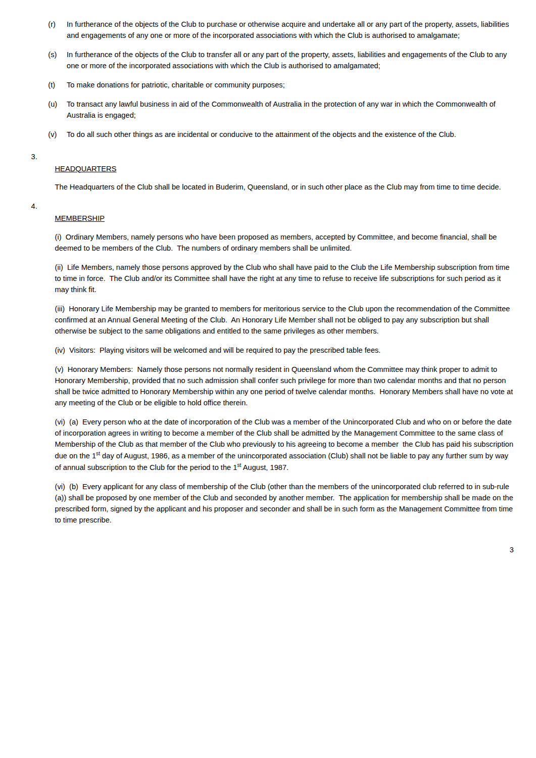(r) In furtherance of the objects of the Club to purchase or otherwise acquire and undertake all or any part of the property, assets, liabilities and engagements of any one or more of the incorporated associations with which the Club is authorised to amalgamate;
(s) In furtherance of the objects of the Club to transfer all or any part of the property, assets, liabilities and engagements of the Club to any one or more of the incorporated associations with which the Club is authorised to amalgamated;
(t) To make donations for patriotic, charitable or community purposes;
(u) To transact any lawful business in aid of the Commonwealth of Australia in the protection of any war in which the Commonwealth of Australia is engaged;
(v) To do all such other things as are incidental or conducive to the attainment of the objects and the existence of the Club.
3.
HEADQUARTERS
The Headquarters of the Club shall be located in Buderim, Queensland, or in such other place as the Club may from time to time decide.
4.
MEMBERSHIP
(i) Ordinary Members, namely persons who have been proposed as members, accepted by Committee, and become financial, shall be deemed to be members of the Club. The numbers of ordinary members shall be unlimited.
(ii) Life Members, namely those persons approved by the Club who shall have paid to the Club the Life Membership subscription from time to time in force. The Club and/or its Committee shall have the right at any time to refuse to receive life subscriptions for such period as it may think fit.
(iii) Honorary Life Membership may be granted to members for meritorious service to the Club upon the recommendation of the Committee confirmed at an Annual General Meeting of the Club. An Honorary Life Member shall not be obliged to pay any subscription but shall otherwise be subject to the same obligations and entitled to the same privileges as other members.
(iv) Visitors: Playing visitors will be welcomed and will be required to pay the prescribed table fees.
(v) Honorary Members: Namely those persons not normally resident in Queensland whom the Committee may think proper to admit to Honorary Membership, provided that no such admission shall confer such privilege for more than two calendar months and that no person shall be twice admitted to Honorary Membership within any one period of twelve calendar months. Honorary Members shall have no vote at any meeting of the Club or be eligible to hold office therein.
(vi) (a) Every person who at the date of incorporation of the Club was a member of the Unincorporated Club and who on or before the date of incorporation agrees in writing to become a member of the Club shall be admitted by the Management Committee to the same class of Membership of the Club as that member of the Club who previously to his agreeing to become a member the Club has paid his subscription due on the 1st day of August, 1986, as a member of the unincorporated association (Club) shall not be liable to pay any further sum by way of annual subscription to the Club for the period to the 1st August, 1987.
(vi) (b) Every applicant for any class of membership of the Club (other than the members of the unincorporated club referred to in sub-rule (a)) shall be proposed by one member of the Club and seconded by another member. The application for membership shall be made on the prescribed form, signed by the applicant and his proposer and seconder and shall be in such form as the Management Committee from time to time prescribe.
3